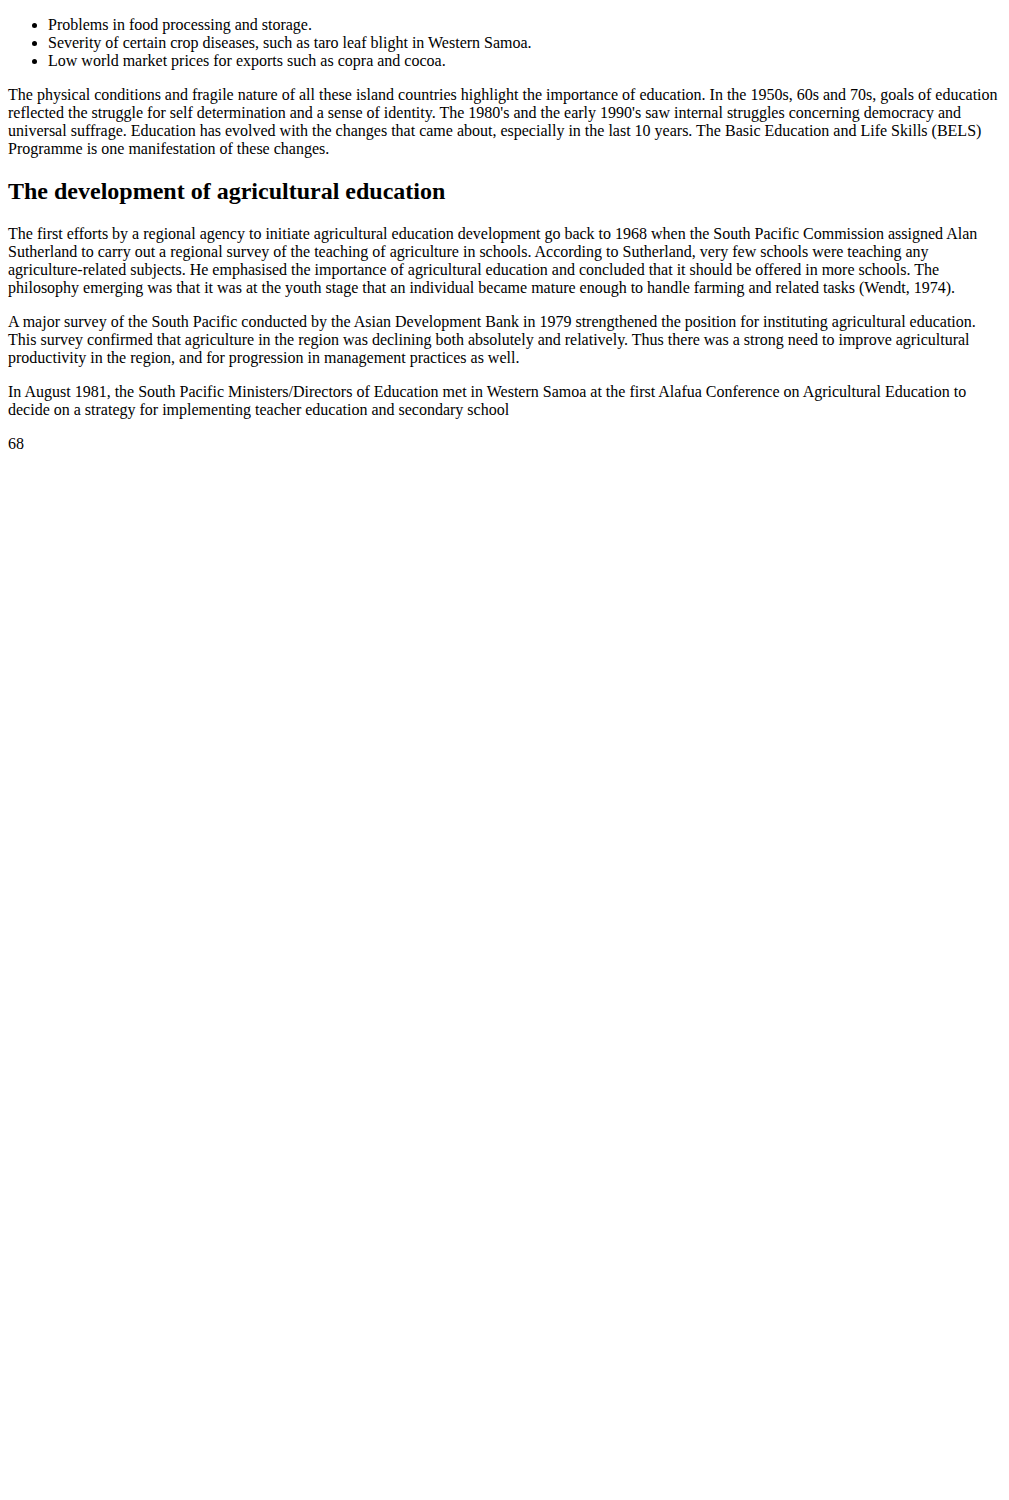Problems in food processing and storage.
Severity of certain crop diseases, such as taro leaf blight in Western Samoa.
Low world market prices for exports such as copra and cocoa.
The physical conditions and fragile nature of all these island countries highlight the importance of education. In the 1950s, 60s and 70s, goals of education reflected the struggle for self determination and a sense of identity. The 1980's and the early 1990's saw internal struggles concerning democracy and universal suffrage. Education has evolved with the changes that came about, especially in the last 10 years. The Basic Education and Life Skills (BELS) Programme is one manifestation of these changes.
The development of agricultural education
The first efforts by a regional agency to initiate agricultural education development go back to 1968 when the South Pacific Commission assigned Alan Sutherland to carry out a regional survey of the teaching of agriculture in schools. According to Sutherland, very few schools were teaching any agriculture-related subjects. He emphasised the importance of agricultural education and concluded that it should be offered in more schools. The philosophy emerging was that it was at the youth stage that an individual became mature enough to handle farming and related tasks (Wendt, 1974).
A major survey of the South Pacific conducted by the Asian Development Bank in 1979 strengthened the position for instituting agricultural education. This survey confirmed that agriculture in the region was declining both absolutely and relatively. Thus there was a strong need to improve agricultural productivity in the region, and for progression in management practices as well.
In August 1981, the South Pacific Ministers/Directors of Education met in Western Samoa at the first Alafua Conference on Agricultural Education to decide on a strategy for implementing teacher education and secondary school
68